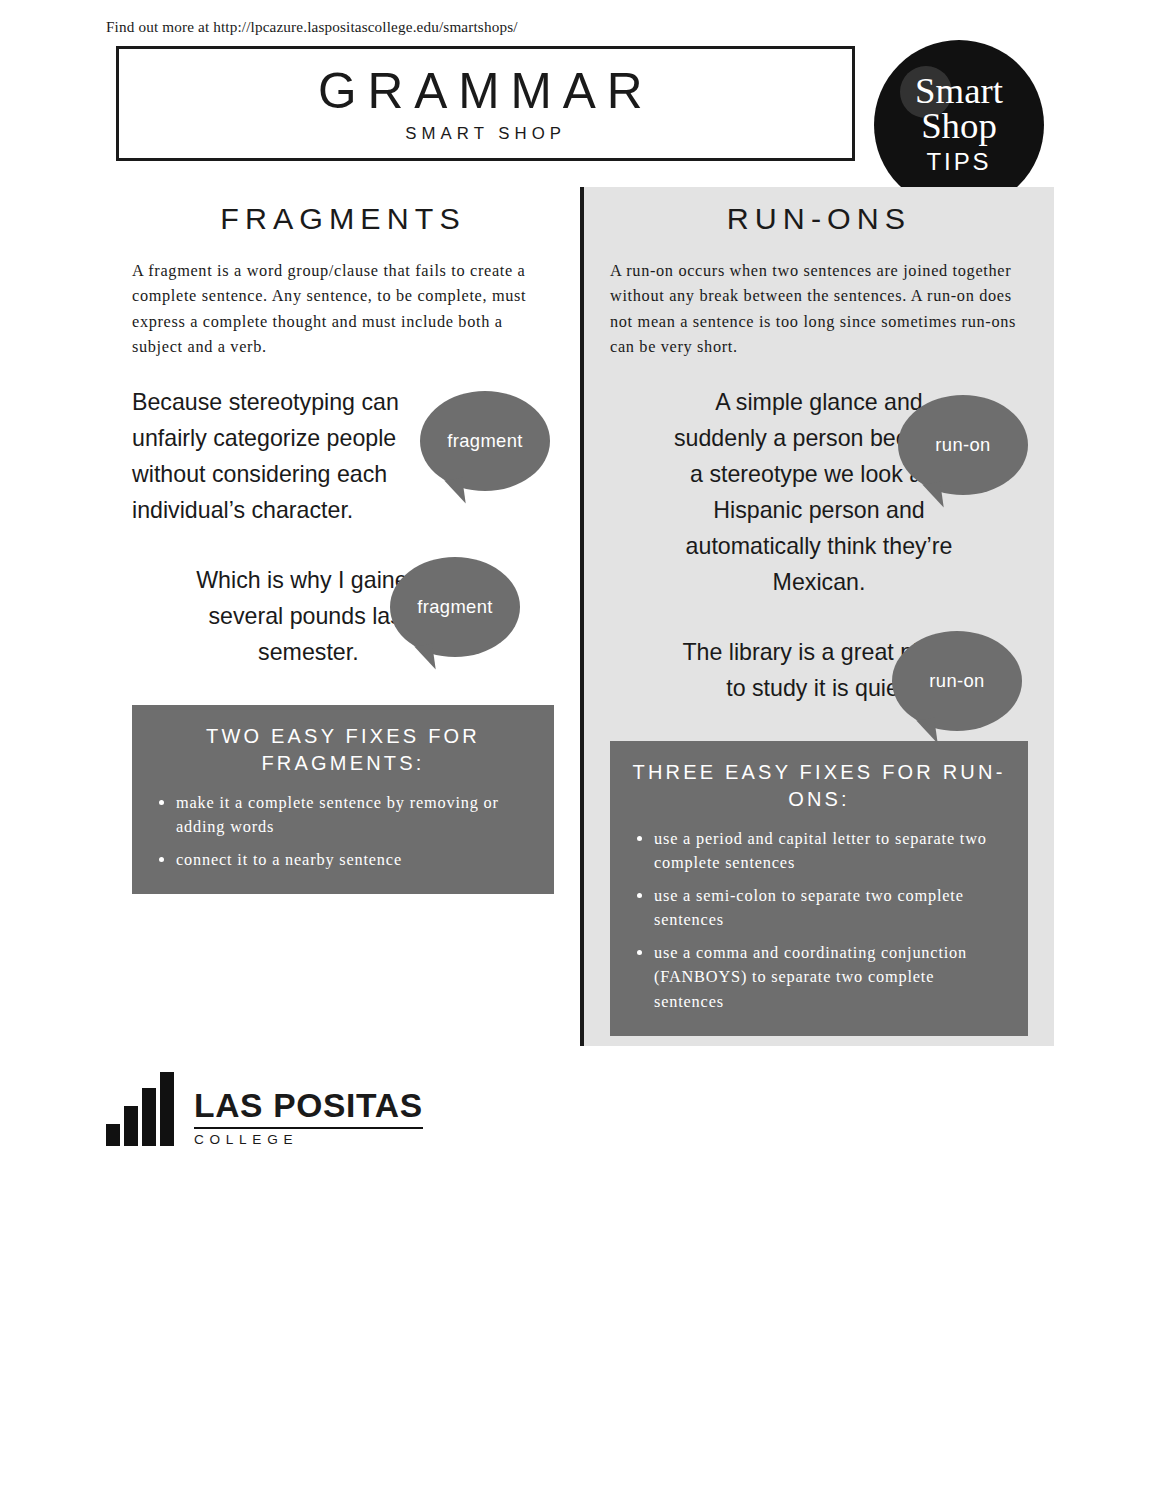Find out more at http://lpcazure.laspositascollege.edu/smartshops/
GRAMMAR
SMART SHOP
Smart
Shop
TIPS
FRAGMENTS
A fragment is a word group/clause that fails to create a complete sentence. Any sentence, to be complete, must express a complete thought and must include both a subject and a verb.
Because stereotyping can unfairly categorize people without considering each individual’s character.
fragment
Which is why I gained several pounds last semester.
fragment
TWO EASY FIXES FOR FRAGMENTS:
make it a complete sentence by removing or adding words
connect it to a nearby sentence
RUN-ONS
A run-on occurs when two sentences are joined together without any break between the sentences. A run-on does not mean a sentence is too long since sometimes run-ons can be very short.
A simple glance and suddenly a person becomes a stereotype we look at a Hispanic person and automatically think they’re Mexican.
run-on
The library is a great place to study it is quiet.
run-on
THREE EASY FIXES FOR RUN-ONS:
use a period and capital letter to separate two complete sentences
use a semi-colon to separate two complete sentences
use a comma and coordinating conjunction (FANBOYS) to separate two complete sentences
LAS POSITAS
COLLEGE